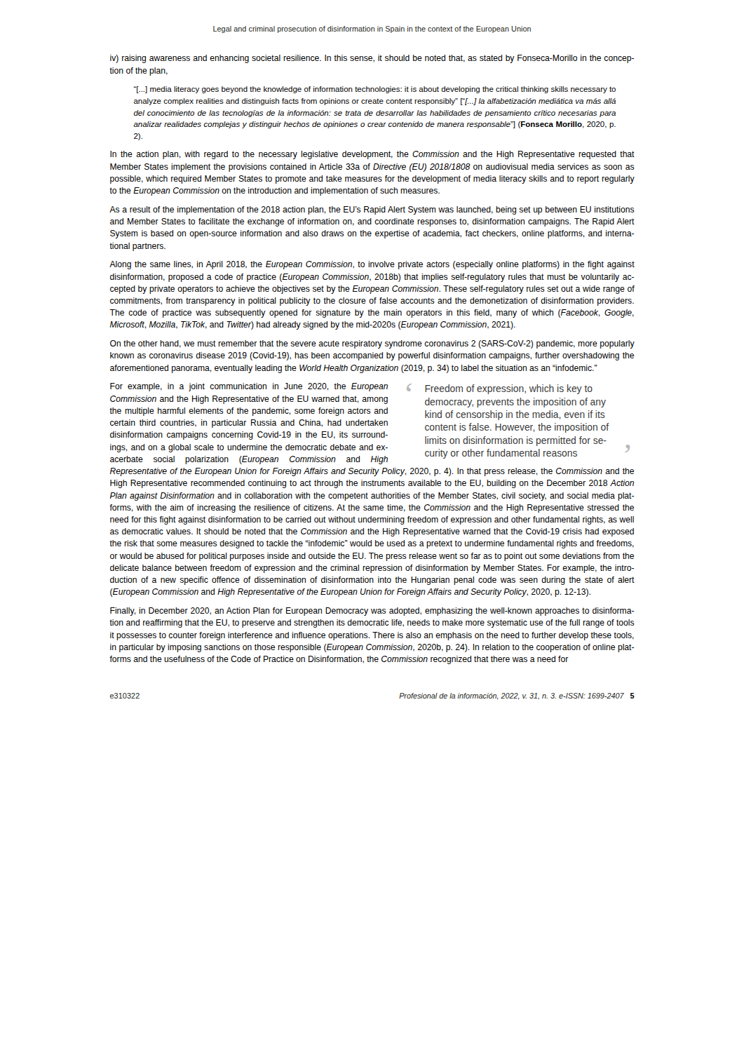Legal and criminal prosecution of disinformation in Spain in the context of the European Union
iv) raising awareness and enhancing societal resilience. In this sense, it should be noted that, as stated by Fonseca-Morillo in the conception of the plan,
“[...] media literacy goes beyond the knowledge of information technologies: it is about developing the critical thinking skills necessary to analyze complex realities and distinguish facts from opinions or create content responsibly” [“[...] la alfabetización mediática va más allá del conocimiento de las tecnologías de la información: se trata de desarrollar las habilidades de pensamiento crítico necesarias para analizar realidades complejas y distinguir hechos de opiniones o crear contenido de manera responsable”] (Fonseca Morillo, 2020, p. 2).
In the action plan, with regard to the necessary legislative development, the Commission and the High Representative requested that Member States implement the provisions contained in Article 33a of Directive (EU) 2018/1808 on audiovisual media services as soon as possible, which required Member States to promote and take measures for the development of media literacy skills and to report regularly to the European Commission on the introduction and implementation of such measures.
As a result of the implementation of the 2018 action plan, the EU’s Rapid Alert System was launched, being set up between EU institutions and Member States to facilitate the exchange of information on, and coordinate responses to, disinformation campaigns. The Rapid Alert System is based on open-source information and also draws on the expertise of academia, fact checkers, online platforms, and international partners.
Along the same lines, in April 2018, the European Commission, to involve private actors (especially online platforms) in the fight against disinformation, proposed a code of practice (European Commission, 2018b) that implies self-regulatory rules that must be voluntarily accepted by private operators to achieve the objectives set by the European Commission. These self-regulatory rules set out a wide range of commitments, from transparency in political publicity to the closure of false accounts and the demonetization of disinformation providers. The code of practice was subsequently opened for signature by the main operators in this field, many of which (Facebook, Google, Microsoft, Mozilla, TikTok, and Twitter) had already signed by the mid-2020s (European Commission, 2021).
On the other hand, we must remember that the severe acute respiratory syndrome coronavirus 2 (SARS-CoV-2) pandemic, more popularly known as coronavirus disease 2019 (Covid-19), has been accompanied by powerful disinformation campaigns, further overshadowing the aforementioned panorama, eventually leading the World Health Organization (2019, p. 34) to label the situation as an “infodemic.”
‘
Freedom of expression, which is key to democracy, prevents the imposition of any kind of censorship in the media, even if its content is false. However, the imposition of limits on disinformation is permitted for security or other fundamental reasons
’
For example, in a joint communication in June 2020, the European Commission and the High Representative of the EU warned that, among the multiple harmful elements of the pandemic, some foreign actors and certain third countries, in particular Russia and China, had undertaken disinformation campaigns concerning Covid-19 in the EU, its surroundings, and on a global scale to undermine the democratic debate and exacerbate social polarization (European Commission and High Representative of the European Union for Foreign Affairs and Security Policy, 2020, p. 4). In that press release, the Commission and the High Representative recommended continuing to act through the instruments available to the EU, building on the December 2018 Action Plan against Disinformation and in collaboration with the competent authorities of the Member States, civil society, and social media platforms, with the aim of increasing the resilience of citizens. At the same time, the Commission and the High Representative stressed the need for this fight against disinformation to be carried out without undermining freedom of expression and other fundamental rights, as well as democratic values. It should be noted that the Commission and the High Representative warned that the Covid-19 crisis had exposed the risk that some measures designed to tackle the “infodemic” would be used as a pretext to undermine fundamental rights and freedoms, or would be abused for political purposes inside and outside the EU. The press release went so far as to point out some deviations from the delicate balance between freedom of expression and the criminal repression of disinformation by Member States. For example, the introduction of a new specific offence of dissemination of disinformation into the Hungarian penal code was seen during the state of alert (European Commission and High Representative of the European Union for Foreign Affairs and Security Policy, 2020, p. 12-13).
Finally, in December 2020, an Action Plan for European Democracy was adopted, emphasizing the well-known approaches to disinformation and reaffirming that the EU, to preserve and strengthen its democratic life, needs to make more systematic use of the full range of tools it possesses to counter foreign interference and influence operations. There is also an emphasis on the need to further develop these tools, in particular by imposing sanctions on those responsible (European Commission, 2020b, p. 24). In relation to the cooperation of online platforms and the usefulness of the Code of Practice on Disinformation, the Commission recognized that there was a need for
e310322
Profesional de la información, 2022, v. 31, n. 3. e-ISSN: 1699-2407 5